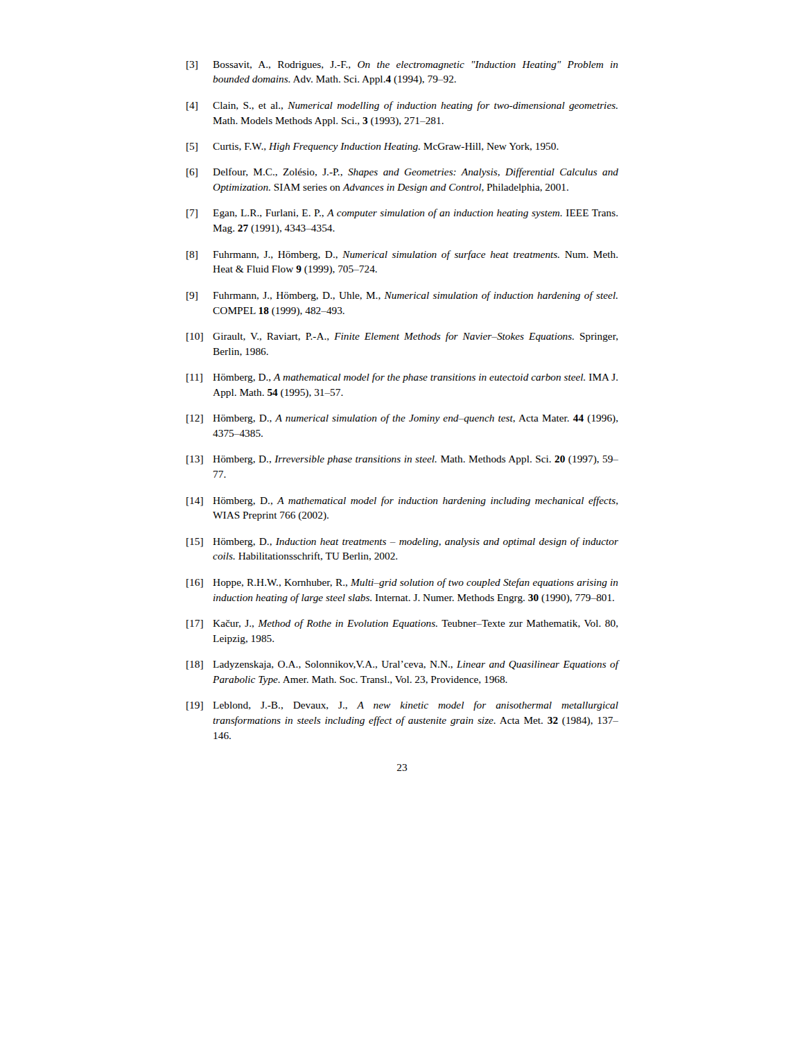[3] Bossavit, A., Rodrigues, J.-F., On the electromagnetic "Induction Heating" Problem in bounded domains. Adv. Math. Sci. Appl.4 (1994), 79–92.
[4] Clain, S., et al., Numerical modelling of induction heating for two-dimensional geometries. Math. Models Methods Appl. Sci., 3 (1993), 271–281.
[5] Curtis, F.W., High Frequency Induction Heating. McGraw-Hill, New York, 1950.
[6] Delfour, M.C., Zolésio, J.-P., Shapes and Geometries: Analysis, Differential Calculus and Optimization. SIAM series on Advances in Design and Control, Philadelphia, 2001.
[7] Egan, L.R., Furlani, E. P., A computer simulation of an induction heating system. IEEE Trans. Mag. 27 (1991), 4343–4354.
[8] Fuhrmann, J., Hömberg, D., Numerical simulation of surface heat treatments. Num. Meth. Heat & Fluid Flow 9 (1999), 705–724.
[9] Fuhrmann, J., Hömberg, D., Uhle, M., Numerical simulation of induction hardening of steel. COMPEL 18 (1999), 482–493.
[10] Girault, V., Raviart, P.-A., Finite Element Methods for Navier–Stokes Equations. Springer, Berlin, 1986.
[11] Hömberg, D., A mathematical model for the phase transitions in eutectoid carbon steel. IMA J. Appl. Math. 54 (1995), 31–57.
[12] Hömberg, D., A numerical simulation of the Jominy end–quench test, Acta Mater. 44 (1996), 4375–4385.
[13] Hömberg, D., Irreversible phase transitions in steel. Math. Methods Appl. Sci. 20 (1997), 59–77.
[14] Hömberg, D., A mathematical model for induction hardening including mechanical effects, WIAS Preprint 766 (2002).
[15] Hömberg, D., Induction heat treatments – modeling, analysis and optimal design of inductor coils. Habilitationsschrift, TU Berlin, 2002.
[16] Hoppe, R.H.W., Kornhuber, R., Multi–grid solution of two coupled Stefan equations arising in induction heating of large steel slabs. Internat. J. Numer. Methods Engrg. 30 (1990), 779–801.
[17] Kačur, J., Method of Rothe in Evolution Equations. Teubner–Texte zur Mathematik, Vol. 80, Leipzig, 1985.
[18] Ladyzenskaja, O.A., Solonnikov,V.A., Ural’ceva, N.N., Linear and Quasilinear Equations of Parabolic Type. Amer. Math. Soc. Transl., Vol. 23, Providence, 1968.
[19] Leblond, J.-B., Devaux, J., A new kinetic model for anisothermal metallurgical transformations in steels including effect of austenite grain size. Acta Met. 32 (1984), 137–146.
23